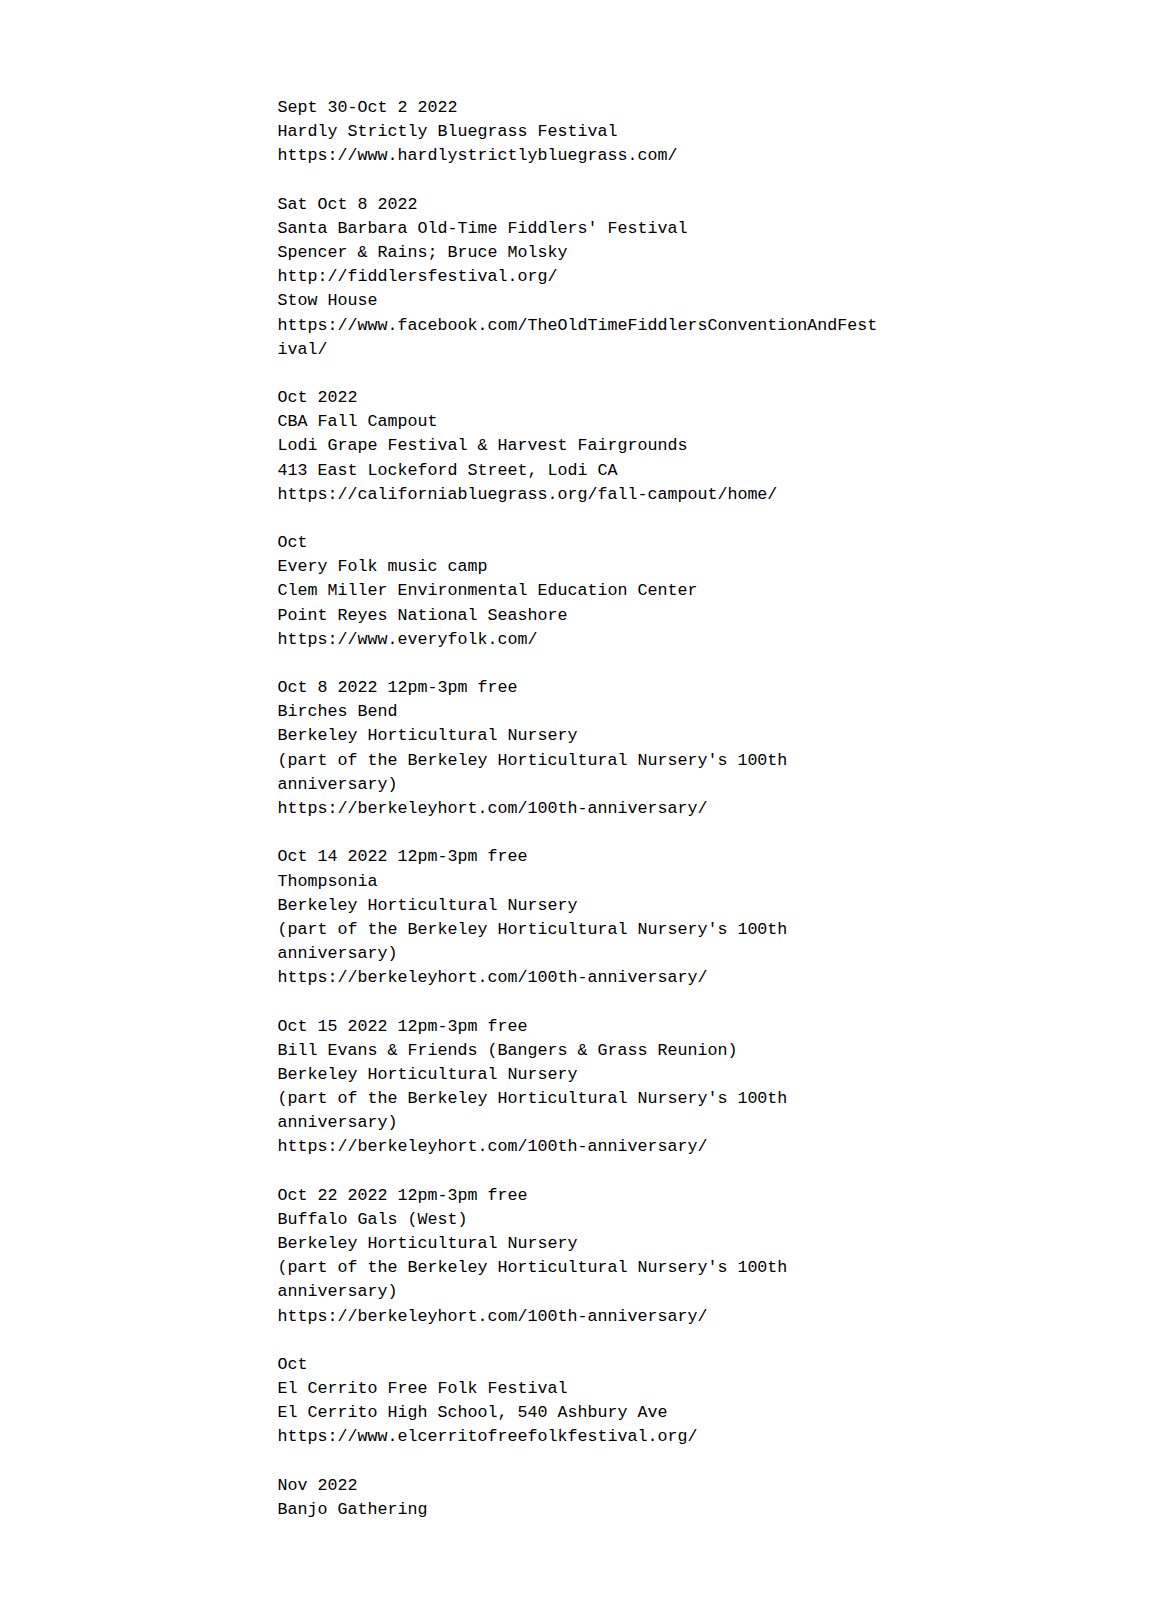Sept 30-Oct 2 2022
Hardly Strictly Bluegrass Festival
https://www.hardlystrictlybluegrass.com/

Sat Oct 8 2022
Santa Barbara Old-Time Fiddlers' Festival
Spencer & Rains; Bruce Molsky
http://fiddlersfestival.org/
Stow House
https://www.facebook.com/TheOldTimeFiddlersConventionAndFestival/

Oct 2022
CBA Fall Campout
Lodi Grape Festival & Harvest Fairgrounds
413 East Lockeford Street, Lodi CA
https://californiabluegrass.org/fall-campout/home/

Oct
Every Folk music camp
Clem Miller Environmental Education Center
Point Reyes National Seashore
https://www.everyfolk.com/

Oct 8 2022 12pm-3pm free
Birches Bend
Berkeley Horticultural Nursery
(part of the Berkeley Horticultural Nursery's 100th anniversary)
https://berkeleyhort.com/100th-anniversary/

Oct 14 2022 12pm-3pm free
Thompsonia
Berkeley Horticultural Nursery
(part of the Berkeley Horticultural Nursery's 100th anniversary)
https://berkeleyhort.com/100th-anniversary/

Oct 15 2022 12pm-3pm free
Bill Evans & Friends (Bangers & Grass Reunion)
Berkeley Horticultural Nursery
(part of the Berkeley Horticultural Nursery's 100th anniversary)
https://berkeleyhort.com/100th-anniversary/

Oct 22 2022 12pm-3pm free
Buffalo Gals (West)
Berkeley Horticultural Nursery
(part of the Berkeley Horticultural Nursery's 100th anniversary)
https://berkeleyhort.com/100th-anniversary/

Oct
El Cerrito Free Folk Festival
El Cerrito High School, 540 Ashbury Ave
https://www.elcerritofreefolkfestival.org/

Nov 2022
Banjo Gathering